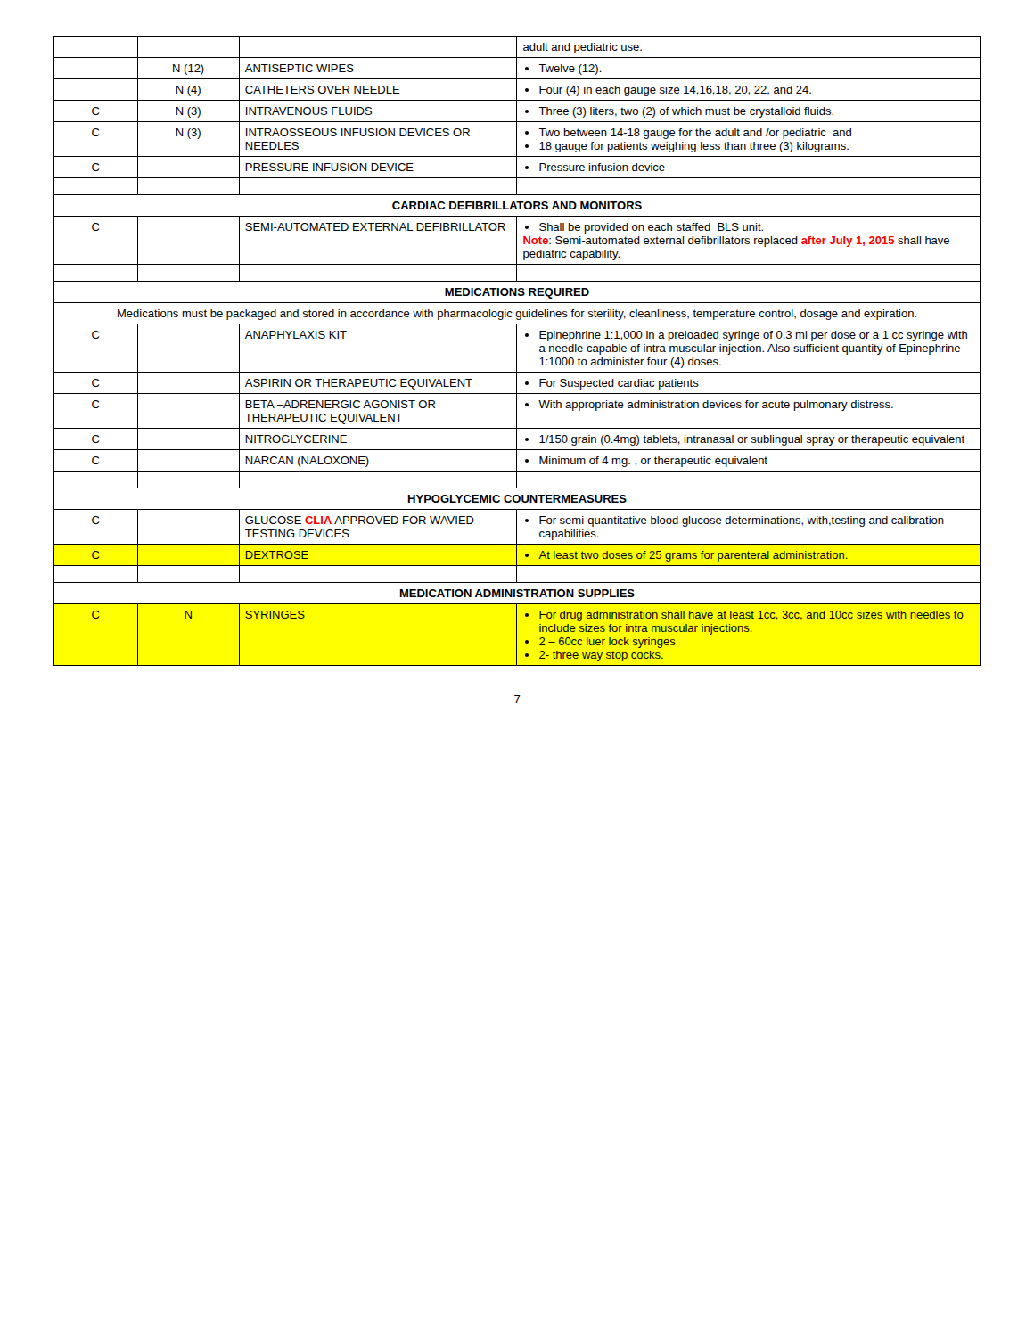| | | | adult and pediatric use. |
| | N (12) | ANTISEPTIC WIPES | Twelve (12). |
| | N (4) | CATHETERS OVER NEEDLE | Four (4) in each gauge size 14,16,18, 20, 22, and 24. |
| C | N (3) | INTRAVENOUS FLUIDS | Three (3) liters, two (2) of which must be crystalloid fluids. |
| C | N (3) | INTRAOSSEOUS INFUSION DEVICES OR NEEDLES | Two between 14-18 gauge for the adult and /or pediatric and 18 gauge for patients weighing less than three (3) kilograms. |
| C | | PRESSURE INFUSION DEVICE | Pressure infusion device |
| CARDIAC DEFIBRILLATORS AND MONITORS |
| C | | SEMI-AUTOMATED EXTERNAL DEFIBRILLATOR | Shall be provided on each staffed BLS unit. Note : Semi-automated external defibrillators replaced after July 1, 2015 shall have pediatric capability. |
| MEDICATIONS REQUIRED |
| Medications must be packaged and stored in accordance with pharmacologic guidelines for sterility, cleanliness, temperature control, dosage and expiration. |
| C | | ANAPHYLAXIS KIT | Epinephrine 1:1,000 in a preloaded syringe of 0.3 ml per dose or a 1 cc syringe with a needle capable of intra muscular injection. Also sufficient quantity of Epinephrine 1:1000 to administer four (4) doses. |
| C | | ASPIRIN OR THERAPEUTIC EQUIVALENT | For Suspected cardiac patients |
| C | | BETA –ADRENERGIC AGONIST OR THERAPEUTIC EQUIVALENT | With appropriate administration devices for acute pulmonary distress. |
| C | | NITROGLYCERINE | 1/150 grain (0.4mg) tablets, intranasal or sublingual spray or therapeutic equivalent |
| C | | NARCAN (NALOXONE) | Minimum of 4 mg. , or therapeutic equivalent |
| HYPOGLYCEMIC COUNTERMEASURES |
| C | | GLUCOSE CLIA APPROVED FOR WAVIED TESTING DEVICES | For semi-quantitative blood glucose determinations, with,testing and calibration capabilities. |
| C | | DEXTROSE | At least two doses of 25 grams for parenteral administration. |
| MEDICATION ADMINISTRATION SUPPLIES |
| C | N | SYRINGES | For drug administration shall have at least 1cc, 3cc, and 10cc sizes with needles to include sizes for intra muscular injections. 2 – 60cc luer lock syringes 2- three way stop cocks. |
7